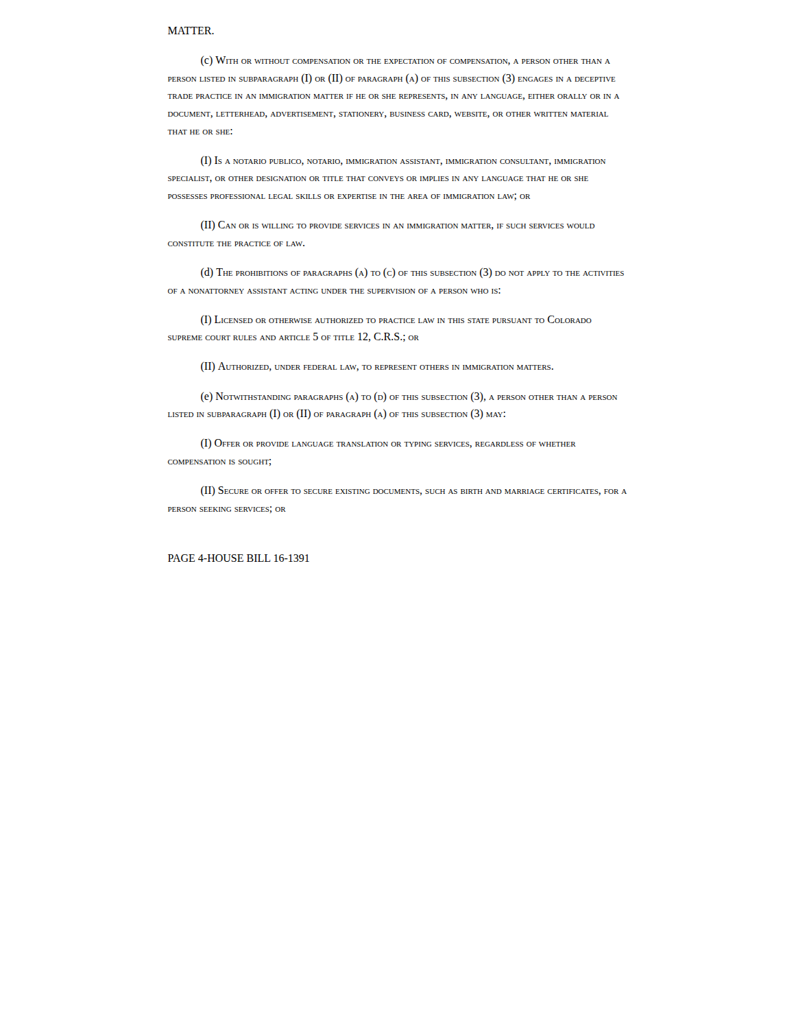MATTER.
(c) With or without compensation or the expectation of compensation, a person other than a person listed in subparagraph (I) or (II) of paragraph (a) of this subsection (3) engages in a deceptive trade practice in an immigration matter if he or she represents, in any language, either orally or in a document, letterhead, advertisement, stationery, business card, website, or other written material that he or she:
(I) Is a notario publico, notario, immigration assistant, immigration consultant, immigration specialist, or other designation or title that conveys or implies in any language that he or she possesses professional legal skills or expertise in the area of immigration law; or
(II) Can or is willing to provide services in an immigration matter, if such services would constitute the practice of law.
(d) The prohibitions of paragraphs (a) to (c) of this subsection (3) do not apply to the activities of a nonattorney assistant acting under the supervision of a person who is:
(I) Licensed or otherwise authorized to practice law in this state pursuant to Colorado supreme court rules and article 5 of title 12, C.R.S.; or
(II) Authorized, under federal law, to represent others in immigration matters.
(e) Notwithstanding paragraphs (a) to (d) of this subsection (3), a person other than a person listed in subparagraph (I) or (II) of paragraph (a) of this subsection (3) may:
(I) Offer or provide language translation or typing services, regardless of whether compensation is sought;
(II) Secure or offer to secure existing documents, such as birth and marriage certificates, for a person seeking services; or
PAGE 4-HOUSE BILL 16-1391